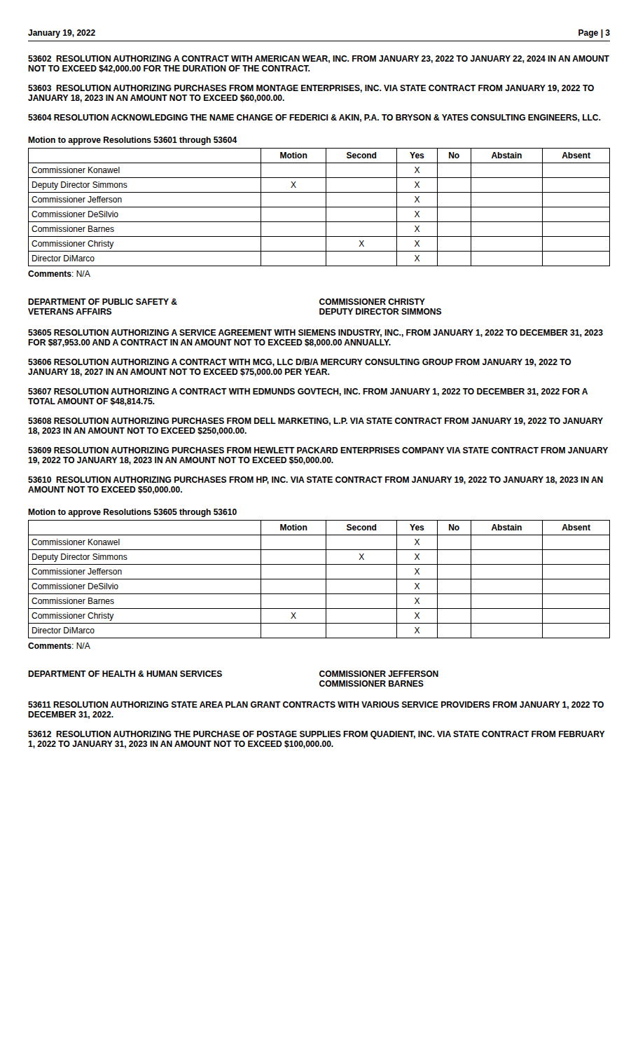January 19, 2022 Page | 3
53602 RESOLUTION AUTHORIZING A CONTRACT WITH AMERICAN WEAR, INC. FROM JANUARY 23, 2022 TO JANUARY 22, 2024 IN AN AMOUNT NOT TO EXCEED $42,000.00 FOR THE DURATION OF THE CONTRACT.
53603 RESOLUTION AUTHORIZING PURCHASES FROM MONTAGE ENTERPRISES, INC. VIA STATE CONTRACT FROM JANUARY 19, 2022 TO JANUARY 18, 2023 IN AN AMOUNT NOT TO EXCEED $60,000.00.
53604 RESOLUTION ACKNOWLEDGING THE NAME CHANGE OF FEDERICI & AKIN, P.A. TO BRYSON & YATES CONSULTING ENGINEERS, LLC.
Motion to approve Resolutions 53601 through 53604
| | Motion | Second | Yes | No | Abstain | Absent |
| --- | --- | --- | --- | --- | --- | --- |
| Commissioner Konawel | | | X | | | |
| Deputy Director Simmons | X | | X | | | |
| Commissioner Jefferson | | | X | | | |
| Commissioner DeSilvio | | | X | | | |
| Commissioner Barnes | | | X | | | |
| Commissioner Christy | | X | X | | | |
| Director DiMarco | | | X | | | |
Comments: N/A
DEPARTMENT OF PUBLIC SAFETY &
VETERANS AFFAIRS
COMMISSIONER CHRISTY DEPUTY DIRECTOR SIMMONS
53605 RESOLUTION AUTHORIZING A SERVICE AGREEMENT WITH SIEMENS INDUSTRY, INC., FROM JANUARY 1, 2022 TO DECEMBER 31, 2023 FOR $87,953.00 AND A CONTRACT IN AN AMOUNT NOT TO EXCEED $8,000.00 ANNUALLY.
53606 RESOLUTION AUTHORIZING A CONTRACT WITH MCG, LLC D/B/A MERCURY CONSULTING GROUP FROM JANUARY 19, 2022 TO JANUARY 18, 2027 IN AN AMOUNT NOT TO EXCEED $75,000.00 PER YEAR.
53607 RESOLUTION AUTHORIZING A CONTRACT WITH EDMUNDS GOVTECH, INC. FROM JANUARY 1, 2022 TO DECEMBER 31, 2022 FOR A TOTAL AMOUNT OF $48,814.75.
53608 RESOLUTION AUTHORIZING PURCHASES FROM DELL MARKETING, L.P. VIA STATE CONTRACT FROM JANUARY 19, 2022 TO JANUARY 18, 2023 IN AN AMOUNT NOT TO EXCEED $250,000.00.
53609 RESOLUTION AUTHORIZING PURCHASES FROM HEWLETT PACKARD ENTERPRISES COMPANY VIA STATE CONTRACT FROM JANUARY 19, 2022 TO JANUARY 18, 2023 IN AN AMOUNT NOT TO EXCEED $50,000.00.
53610 RESOLUTION AUTHORIZING PURCHASES FROM HP, INC. VIA STATE CONTRACT FROM JANUARY 19, 2022 TO JANUARY 18, 2023 IN AN AMOUNT NOT TO EXCEED $50,000.00.
Motion to approve Resolutions 53605 through 53610
| | Motion | Second | Yes | No | Abstain | Absent |
| --- | --- | --- | --- | --- | --- | --- |
| Commissioner Konawel | | | X | | | |
| Deputy Director Simmons | | X | X | | | |
| Commissioner Jefferson | | | X | | | |
| Commissioner DeSilvio | | | X | | | |
| Commissioner Barnes | | | X | | | |
| Commissioner Christy | X | | X | | | |
| Director DiMarco | | | X | | | |
Comments: N/A
DEPARTMENT OF HEALTH & HUMAN SERVICES
COMMISSIONER JEFFERSON COMMISSIONER BARNES
53611 RESOLUTION AUTHORIZING STATE AREA PLAN GRANT CONTRACTS WITH VARIOUS SERVICE PROVIDERS FROM JANUARY 1, 2022 TO DECEMBER 31, 2022.
53612 RESOLUTION AUTHORIZING THE PURCHASE OF POSTAGE SUPPLIES FROM QUADIENT, INC. VIA STATE CONTRACT FROM FEBRUARY 1, 2022 TO JANUARY 31, 2023 IN AN AMOUNT NOT TO EXCEED $100,000.00.